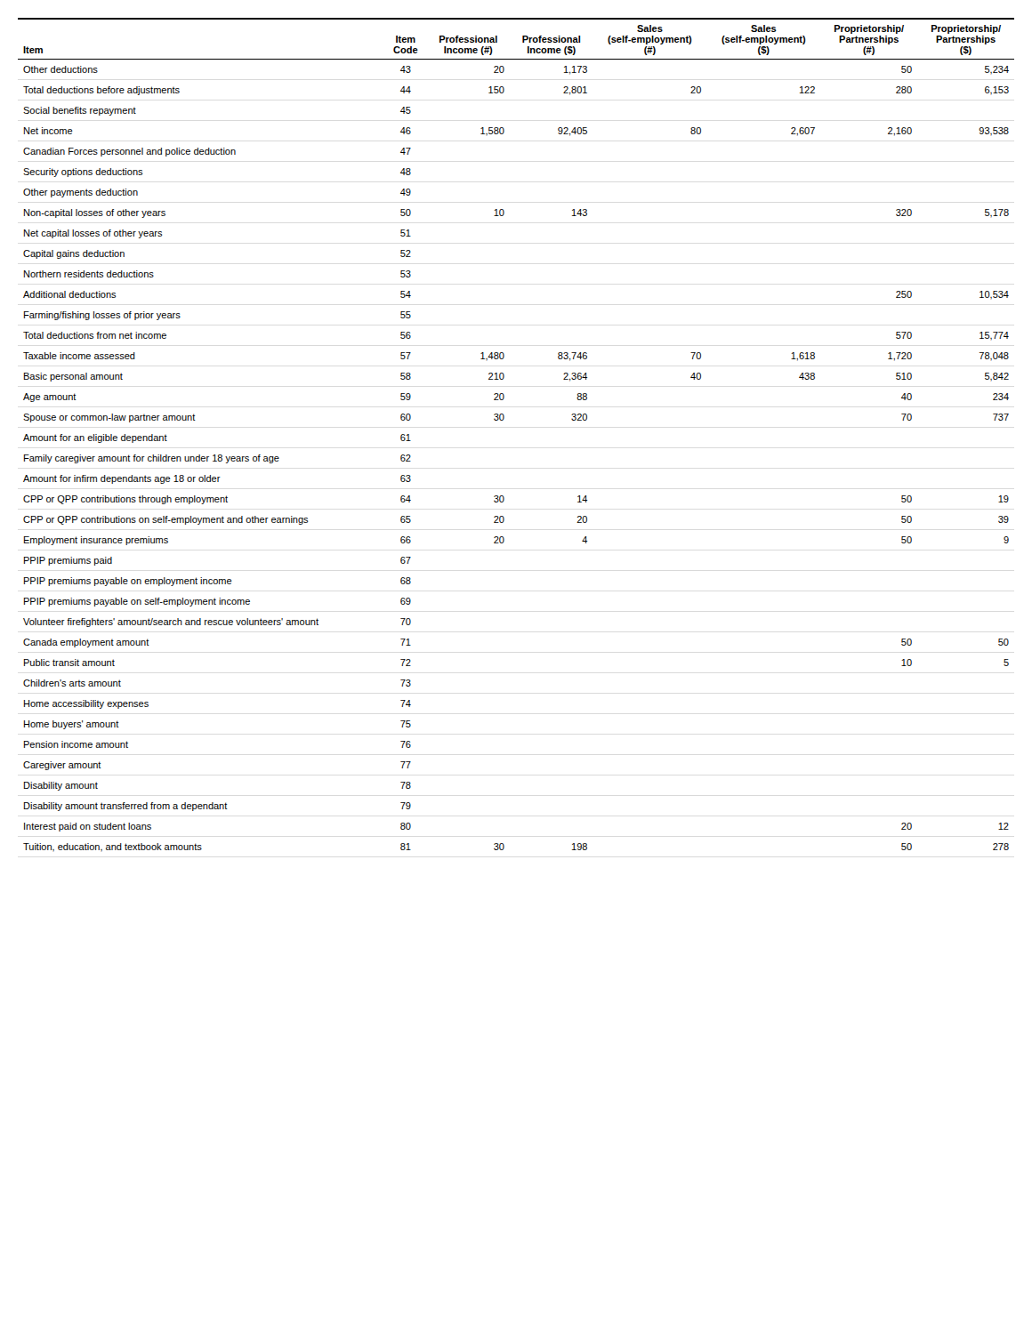Tax statistics by item, item code, professional income, sales (self-employment) and proprietorship/partnerships
| Item | Item Code | Professional Income (#) | Professional Income ($) | Sales (self-employment) (#) | Sales (self-employment) ($) | Proprietorship/ Partnerships (#) | Proprietorship/ Partnerships ($) |
| --- | --- | --- | --- | --- | --- | --- | --- |
| Other deductions | 43 | 20 | 1,173 | | | 50 | 5,234 |
| Total deductions before adjustments | 44 | 150 | 2,801 | 20 | 122 | 280 | 6,153 |
| Social benefits repayment | 45 | | | | | | |
| Net income | 46 | 1,580 | 92,405 | 80 | 2,607 | 2,160 | 93,538 |
| Canadian Forces personnel and police deduction | 47 | | | | | | |
| Security options deductions | 48 | | | | | | |
| Other payments deduction | 49 | | | | | | |
| Non-capital losses of other years | 50 | 10 | 143 | | | 320 | 5,178 |
| Net capital losses of other years | 51 | | | | | | |
| Capital gains deduction | 52 | | | | | | |
| Northern residents deductions | 53 | | | | | | |
| Additional deductions | 54 | | | | | 250 | 10,534 |
| Farming/fishing losses of prior years | 55 | | | | | | |
| Total deductions from net income | 56 | | | | | 570 | 15,774 |
| Taxable income assessed | 57 | 1,480 | 83,746 | 70 | 1,618 | 1,720 | 78,048 |
| Basic personal amount | 58 | 210 | 2,364 | 40 | 438 | 510 | 5,842 |
| Age amount | 59 | 20 | 88 | | | 40 | 234 |
| Spouse or common-law partner amount | 60 | 30 | 320 | | | 70 | 737 |
| Amount for an eligible dependant | 61 | | | | | | |
| Family caregiver amount for children under 18 years of age | 62 | | | | | | |
| Amount for infirm dependants age 18 or older | 63 | | | | | | |
| CPP or QPP contributions through employment | 64 | 30 | 14 | | | 50 | 19 |
| CPP or QPP contributions on self-employment and other earnings | 65 | 20 | 20 | | | 50 | 39 |
| Employment insurance premiums | 66 | 20 | 4 | | | 50 | 9 |
| PPIP premiums paid | 67 | | | | | | |
| PPIP premiums payable on employment income | 68 | | | | | | |
| PPIP premiums payable on self-employment income | 69 | | | | | | |
| Volunteer firefighters' amount/search and rescue volunteers' amount | 70 | | | | | | |
| Canada employment amount | 71 | | | | | 50 | 50 |
| Public transit amount | 72 | | | | | 10 | 5 |
| Children's arts amount | 73 | | | | | | |
| Home accessibility expenses | 74 | | | | | | |
| Home buyers' amount | 75 | | | | | | |
| Pension income amount | 76 | | | | | | |
| Caregiver amount | 77 | | | | | | |
| Disability amount | 78 | | | | | | |
| Disability amount transferred from a dependant | 79 | | | | | | |
| Interest paid on student loans | 80 | | | | | 20 | 12 |
| Tuition, education, and textbook amounts | 81 | 30 | 198 | | | 50 | 278 |